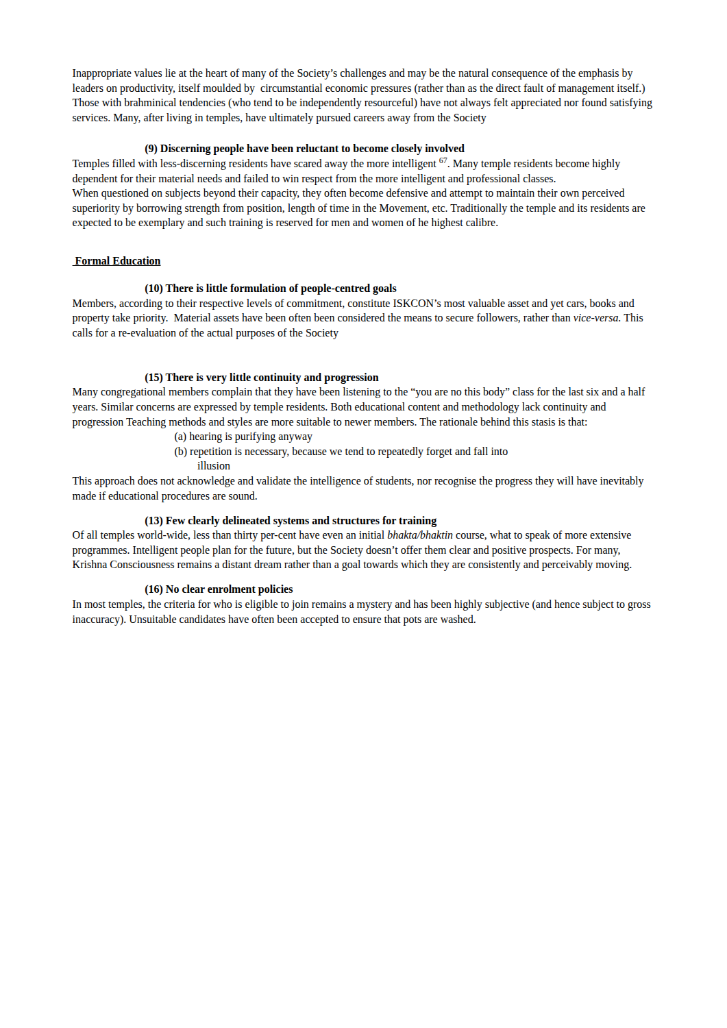Inappropriate values lie at the heart of many of the Society’s challenges and may be the natural consequence of the emphasis by leaders on productivity, itself moulded by circumstantial economic pressures (rather than as the direct fault of management itself.) Those with brahminical tendencies (who tend to be independently resourceful) have not always felt appreciated nor found satisfying services. Many, after living in temples, have ultimately pursued careers away from the Society
(9) Discerning people have been reluctant to become closely involved
Temples filled with less-discerning residents have scared away the more intelligent 67. Many temple residents become highly dependent for their material needs and failed to win respect from the more intelligent and professional classes.
When questioned on subjects beyond their capacity, they often become defensive and attempt to maintain their own perceived superiority by borrowing strength from position, length of time in the Movement, etc. Traditionally the temple and its residents are expected to be exemplary and such training is reserved for men and women of he highest calibre.
Formal Education
(10) There is little formulation of people-centred goals
Members, according to their respective levels of commitment, constitute ISKCON’s most valuable asset and yet cars, books and property take priority. Material assets have been often been considered the means to secure followers, rather than vice-versa. This calls for a re-evaluation of the actual purposes of the Society
(15) There is very little continuity and progression
Many congregational members complain that they have been listening to the “you are no this body” class for the last six and a half years. Similar concerns are expressed by temple residents. Both educational content and methodology lack continuity and progression Teaching methods and styles are more suitable to newer members. The rationale behind this stasis is that:
(a) hearing is purifying anyway
(b) repetition is necessary, because we tend to repeatedly forget and fall into
illusion
This approach does not acknowledge and validate the intelligence of students, nor recognise the progress they will have inevitably made if educational procedures are sound.
(13) Few clearly delineated systems and structures for training
Of all temples world-wide, less than thirty per-cent have even an initial bhakta/bhaktin course, what to speak of more extensive programmes. Intelligent people plan for the future, but the Society doesn’t offer them clear and positive prospects. For many, Krishna Consciousness remains a distant dream rather than a goal towards which they are consistently and perceivably moving.
(16) No clear enrolment policies
In most temples, the criteria for who is eligible to join remains a mystery and has been highly subjective (and hence subject to gross inaccuracy). Unsuitable candidates have often been accepted to ensure that pots are washed.